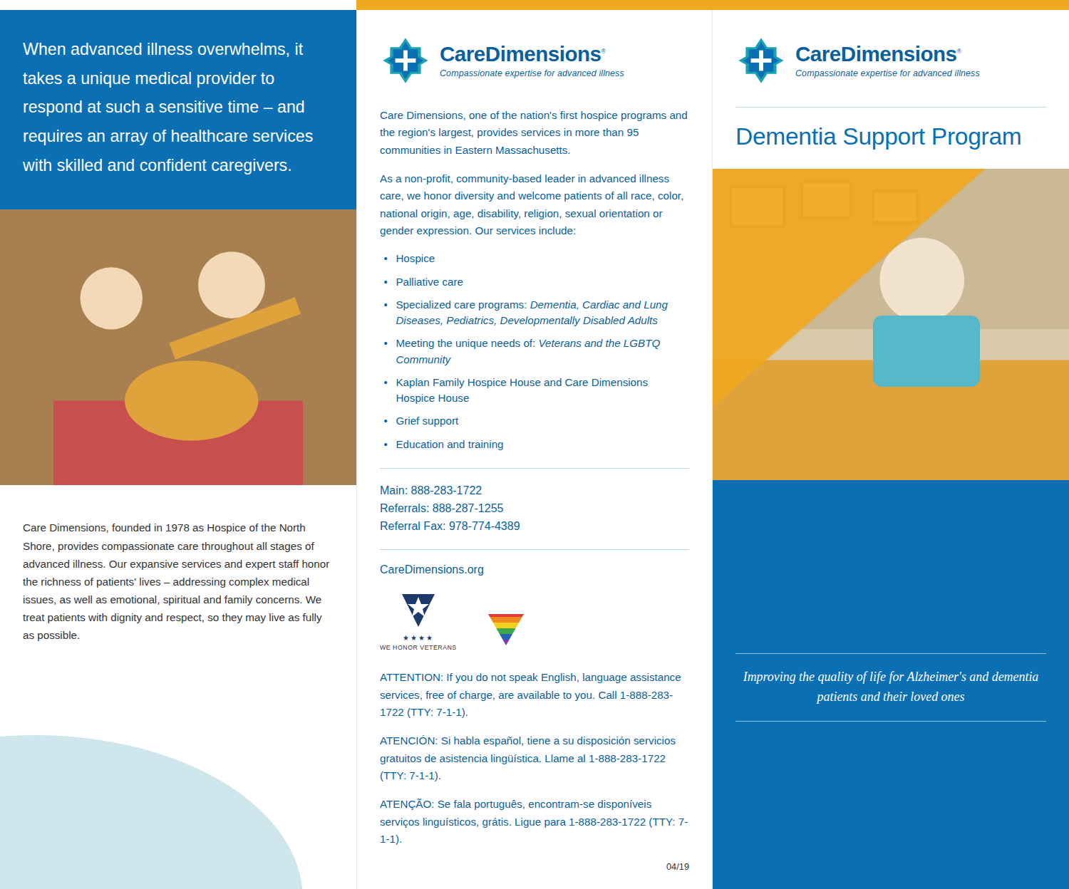When advanced illness overwhelms, it takes a unique medical provider to respond at such a sensitive time – and requires an array of healthcare services with skilled and confident caregivers.
Care Dimensions, founded in 1978 as Hospice of the North Shore, provides compassionate care throughout all stages of advanced illness. Our expansive services and expert staff honor the richness of patients' lives – addressing complex medical issues, as well as emotional, spiritual and family concerns. We treat patients with dignity and respect, so they may live as fully as possible.
Care Dimensions logo mark
CareDimensions®
Compassionate expertise for advanced illness
Care Dimensions, one of the nation's first hospice programs and the region's largest, provides services in more than 95 communities in Eastern Massachusetts.
As a non-profit, community-based leader in advanced illness care, we honor diversity and welcome patients of all race, color, national origin, age, disability, religion, sexual orientation or gender expression. Our services include:
Hospice
Palliative care
Specialized care programs: Dementia, Cardiac and Lung Diseases, Pediatrics, Developmentally Disabled Adults
Meeting the unique needs of: Veterans and the LGBTQ Community
Kaplan Family Hospice House and Care Dimensions Hospice House
Grief support
Education and training
Main: 888-283-1722
Referrals: 888-287-1255
Referral Fax: 978-774-4389
CareDimensions.org
★★★★
We Honor Veterans
Rainbow triangle
ATTENTION: If you do not speak English, language assistance services, free of charge, are available to you. Call 1-888-283-1722 (TTY: 7-1-1).
ATENCIÓN: Si habla español, tiene a su disposición servicios gratuitos de asistencia lingüística. Llame al 1-888-283-1722 (TTY: 7-1-1).
ATENÇÃO: Se fala português, encontram-se disponíveis serviços linguísticos, grátis. Ligue para 1-888-283-1722 (TTY: 7-1-1).
04/19
Care Dimensions logo mark
CareDimensions®
Compassionate expertise for advanced illness
Dementia Support Program
Improving the quality of life for Alzheimer's and dementia patients and their loved ones